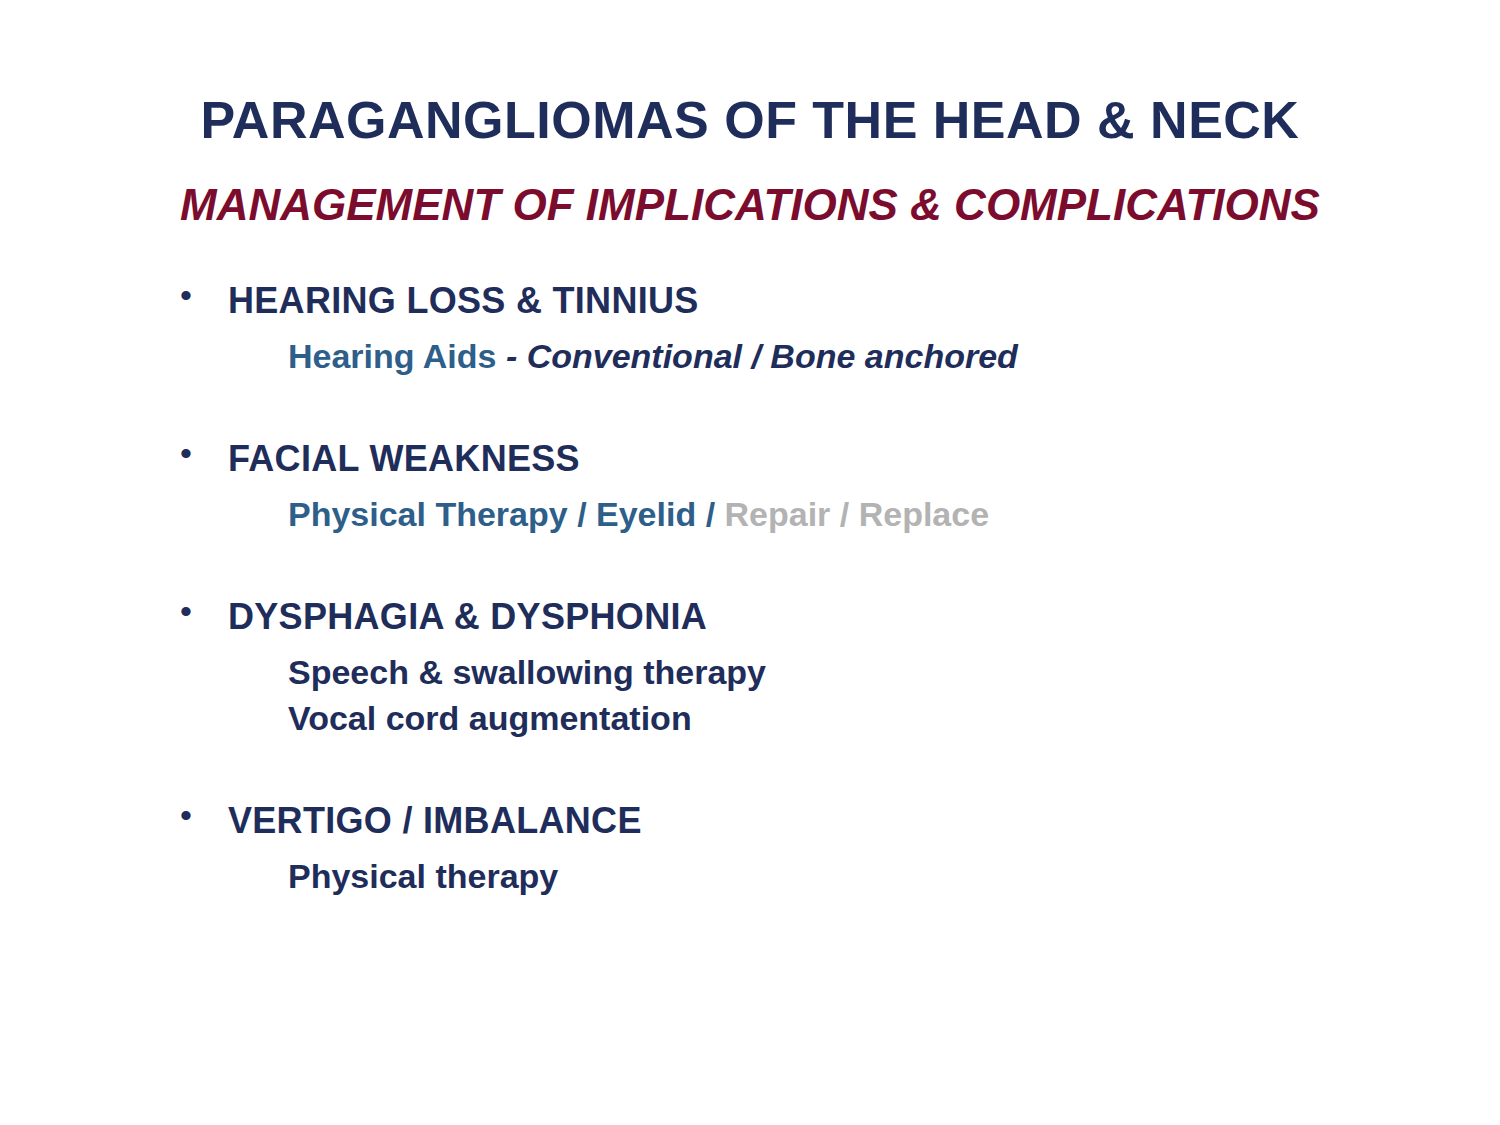PARAGANGLIOMAS OF THE HEAD & NECK
MANAGEMENT OF IMPLICATIONS & COMPLICATIONS
HEARING LOSS & TINNIUS
Hearing Aids - Conventional / Bone anchored
FACIAL WEAKNESS
Physical Therapy / Eyelid / Repair / Replace
DYSPHAGIA & DYSPHONIA
Speech & swallowing therapy Vocal cord augmentation
VERTIGO / IMBALANCE
Physical therapy